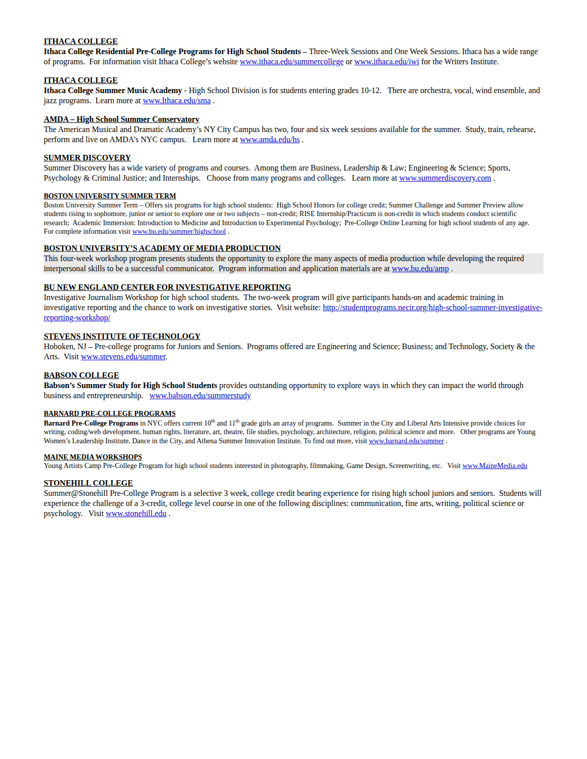ITHACA COLLEGE
Ithaca College Residential Pre-College Programs for High School Students – Three-Week Sessions and One Week Sessions. Ithaca has a wide range of programs. For information visit Ithaca College’s website www.ithaca.edu/summercollege or www.ithaca.edu/iwi for the Writers Institute.
ITHACA COLLEGE
Ithaca College Summer Music Academy - High School Division is for students entering grades 10-12. There are orchestra, vocal, wind ensemble, and jazz programs. Learn more at www.Ithaca.edu/sma .
AMDA – High School Summer Conservatory
The American Musical and Dramatic Academy’s NY City Campus has two, four and six week sessions available for the summer. Study, train, rehearse, perform and live on AMDA’s NYC campus. Learn more at www.amda.edu/hs .
SUMMER DISCOVERY
Summer Discovery has a wide variety of programs and courses. Among them are Business, Leadership & Law; Engineering & Science; Sports, Psychology & Criminal Justice; and Internships. Choose from many programs and colleges. Learn more at www.summerdiscovery.com .
BOSTON UNIVERSITY SUMMER TERM
Boston University Summer Term – Offers six programs for high school students: High School Honors for college credit; Summer Challenge and Summer Preview allow students rising to sophomore, junior or senior to explore one or two subjects – non-credit; RISE Internship/Practicum is non-credit in which students conduct scientific research; Academic Immersion: Introduction to Medicine and Introduction to Experimental Psychology; Pre-College Online Learning for high school students of any age. For complete information visit www.bu.edu/summer/highschool .
BOSTON UNIVERSITY’S ACADEMY OF MEDIA PRODUCTION
This four-week workshop program presents students the opportunity to explore the many aspects of media production while developing the required interpersonal skills to be a successful communicator. Program information and application materials are at www.bu.edu/amp .
BU NEW ENGLAND CENTER FOR INVESTIGATIVE REPORTING
Investigative Journalism Workshop for high school students. The two-week program will give participants hands-on and academic training in investigative reporting and the chance to work on investigative stories. Visit website: http://studentprograms.necir.org/high-school-summer-investigative-reporting-workshop/
STEVENS INSTITUTE OF TECHNOLOGY
Hoboken, NJ – Pre-college programs for Juniors and Seniors. Programs offered are Engineering and Science; Business; and Technology, Society & the Arts. Visit www.stevens.edu/summer.
BABSON COLLEGE
Babson’s Summer Study for High School Students provides outstanding opportunity to explore ways in which they can impact the world through business and entrepreneurship. www.babson.edu/summerstudy
BARNARD PRE-COLLEGE PROGRAMS
Barnard Pre-College Programs in NYC offers current 10th and 11th grade girls an array of programs. Summer in the City and Liberal Arts Intensive provide choices for writing, coding/web development, human rights, literature, art, theatre, file studies, psychology, architecture, religion, political science and more. Other programs are Young Women’s Leadership Institute, Dance in the City, and Athena Summer Innovation Institute. To find out more, visit www.barnard.edu/summer .
MAINE MEDIA WORKSHOPS
Young Artists Camp Pre-College Program for high school students interested in photography, filmmaking, Game Design, Screenwriting, etc. Visit www.MaineMedia.edu
STONEHILL COLLEGE
Summer@Stonehill Pre-College Program is a selective 3 week, college credit bearing experience for rising high school juniors and seniors. Students will experience the challenge of a 3-credit, college level course in one of the following disciplines: communication, fine arts, writing, political science or psychology. Visit www.stonehill.edu .